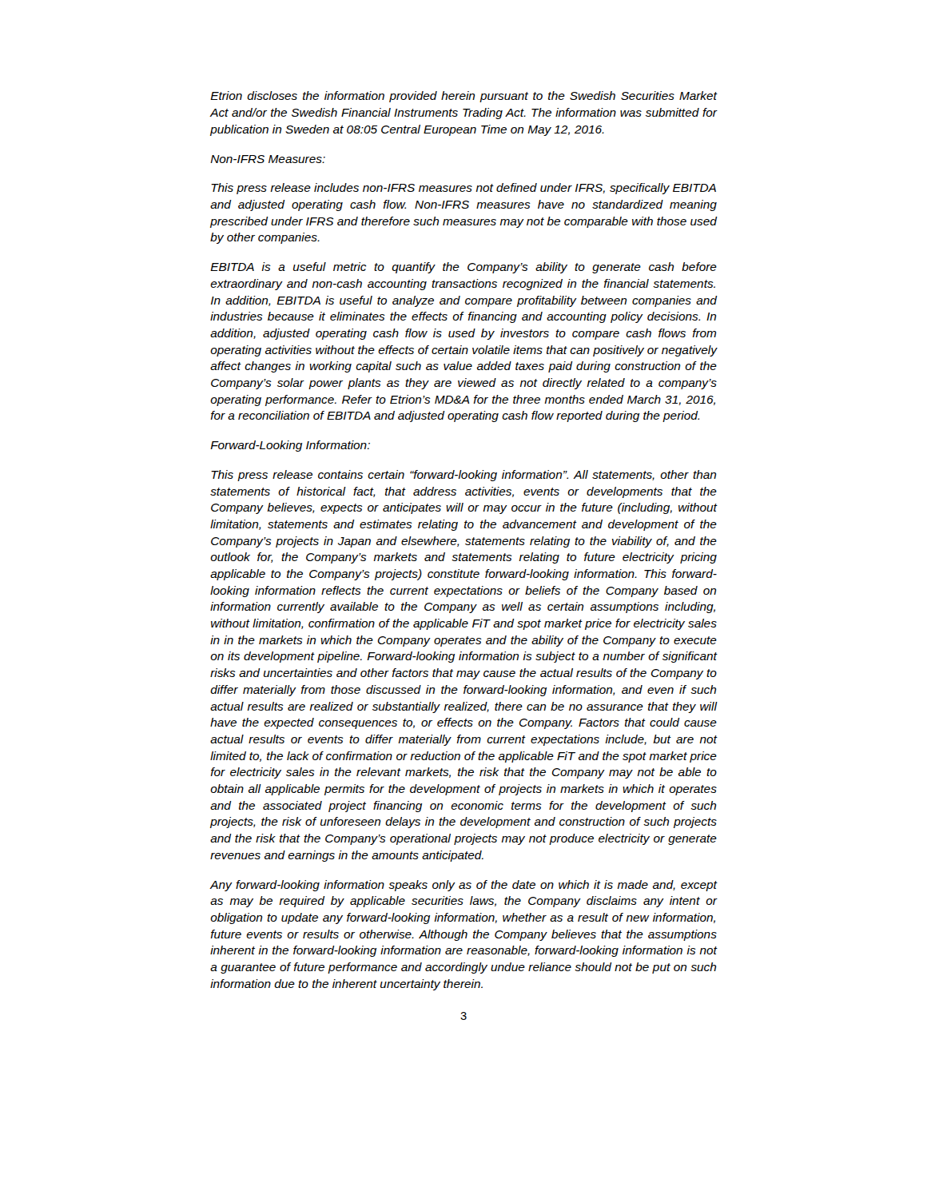Etrion discloses the information provided herein pursuant to the Swedish Securities Market Act and/or the Swedish Financial Instruments Trading Act. The information was submitted for publication in Sweden at 08:05 Central European Time on May 12, 2016.
Non-IFRS Measures:
This press release includes non-IFRS measures not defined under IFRS, specifically EBITDA and adjusted operating cash flow. Non-IFRS measures have no standardized meaning prescribed under IFRS and therefore such measures may not be comparable with those used by other companies.
EBITDA is a useful metric to quantify the Company’s ability to generate cash before extraordinary and non-cash accounting transactions recognized in the financial statements. In addition, EBITDA is useful to analyze and compare profitability between companies and industries because it eliminates the effects of financing and accounting policy decisions. In addition, adjusted operating cash flow is used by investors to compare cash flows from operating activities without the effects of certain volatile items that can positively or negatively affect changes in working capital such as value added taxes paid during construction of the Company’s solar power plants as they are viewed as not directly related to a company’s operating performance. Refer to Etrion’s MD&A for the three months ended March 31, 2016, for a reconciliation of EBITDA and adjusted operating cash flow reported during the period.
Forward-Looking Information:
This press release contains certain “forward-looking information”. All statements, other than statements of historical fact, that address activities, events or developments that the Company believes, expects or anticipates will or may occur in the future (including, without limitation, statements and estimates relating to the advancement and development of the Company’s projects in Japan and elsewhere, statements relating to the viability of, and the outlook for, the Company’s markets and statements relating to future electricity pricing applicable to the Company’s projects) constitute forward-looking information. This forward-looking information reflects the current expectations or beliefs of the Company based on information currently available to the Company as well as certain assumptions including, without limitation, confirmation of the applicable FiT and spot market price for electricity sales in in the markets in which the Company operates and the ability of the Company to execute on its development pipeline. Forward-looking information is subject to a number of significant risks and uncertainties and other factors that may cause the actual results of the Company to differ materially from those discussed in the forward-looking information, and even if such actual results are realized or substantially realized, there can be no assurance that they will have the expected consequences to, or effects on the Company. Factors that could cause actual results or events to differ materially from current expectations include, but are not limited to, the lack of confirmation or reduction of the applicable FiT and the spot market price for electricity sales in the relevant markets, the risk that the Company may not be able to obtain all applicable permits for the development of projects in markets in which it operates and the associated project financing on economic terms for the development of such projects, the risk of unforeseen delays in the development and construction of such projects and the risk that the Company’s operational projects may not produce electricity or generate revenues and earnings in the amounts anticipated.
Any forward-looking information speaks only as of the date on which it is made and, except as may be required by applicable securities laws, the Company disclaims any intent or obligation to update any forward-looking information, whether as a result of new information, future events or results or otherwise. Although the Company believes that the assumptions inherent in the forward-looking information are reasonable, forward-looking information is not a guarantee of future performance and accordingly undue reliance should not be put on such information due to the inherent uncertainty therein.
3